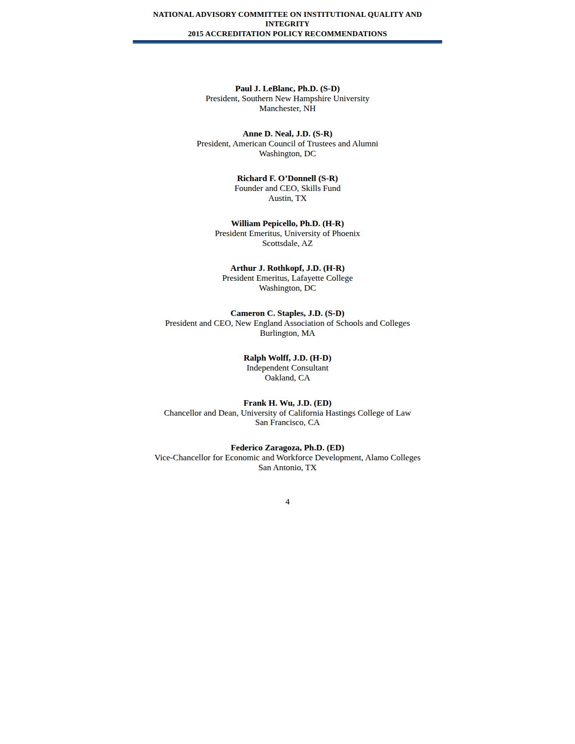NATIONAL ADVISORY COMMITTEE ON INSTITUTIONAL QUALITY AND INTEGRITY
2015 ACCREDITATION POLICY RECOMMENDATIONS
Paul J. LeBlanc, Ph.D. (S-D) President, Southern New Hampshire University Manchester, NH
Anne D. Neal, J.D. (S-R) President, American Council of Trustees and Alumni Washington, DC
Richard F. O’Donnell (S-R) Founder and CEO, Skills Fund Austin, TX
William Pepicello, Ph.D. (H-R) President Emeritus, University of Phoenix Scottsdale, AZ
Arthur J. Rothkopf, J.D. (H-R) President Emeritus, Lafayette College Washington, DC
Cameron C. Staples, J.D. (S-D) President and CEO, New England Association of Schools and Colleges Burlington, MA
Ralph Wolff, J.D. (H-D) Independent Consultant Oakland, CA
Frank H. Wu, J.D. (ED) Chancellor and Dean, University of California Hastings College of Law San Francisco, CA
Federico Zaragoza, Ph.D. (ED) Vice-Chancellor for Economic and Workforce Development, Alamo Colleges San Antonio, TX
4